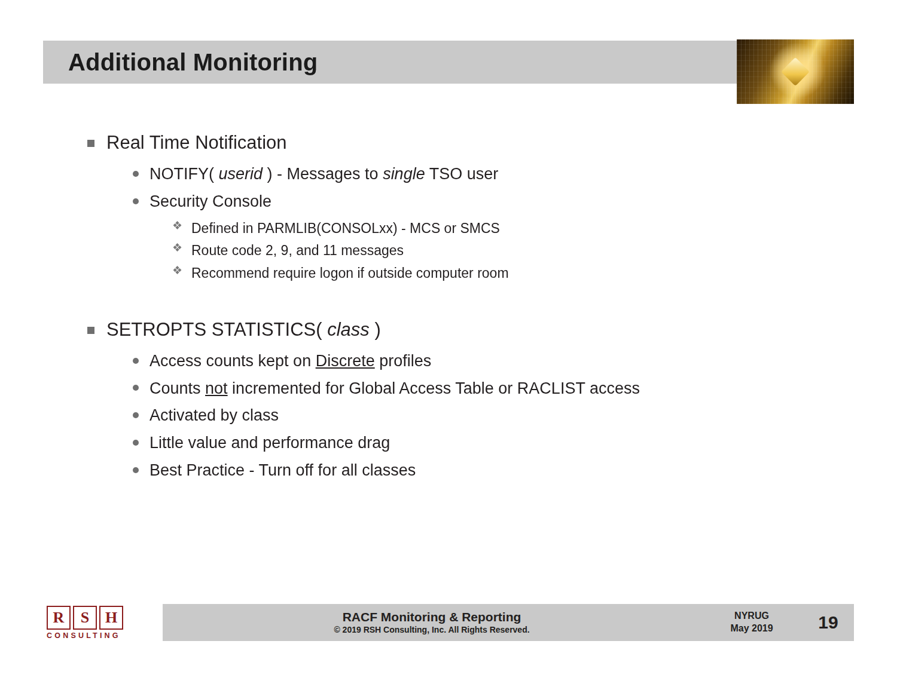Additional Monitoring
Real Time Notification
NOTIFY( userid ) - Messages to single TSO user
Security Console
Defined in PARMLIB(CONSOLxx) - MCS or SMCS
Route code 2, 9, and 11 messages
Recommend require logon if outside computer room
SETROPTS STATISTICS( class )
Access counts kept on Discrete profiles
Counts not incremented for Global Access Table or RACLIST access
Activated by class
Little value and performance drag
Best Practice - Turn off for all classes
RSH
CONSULTING
RACF Monitoring & Reporting
© 2019 RSH Consulting, Inc. All Rights Reserved.
NYRUG
May 2019
19